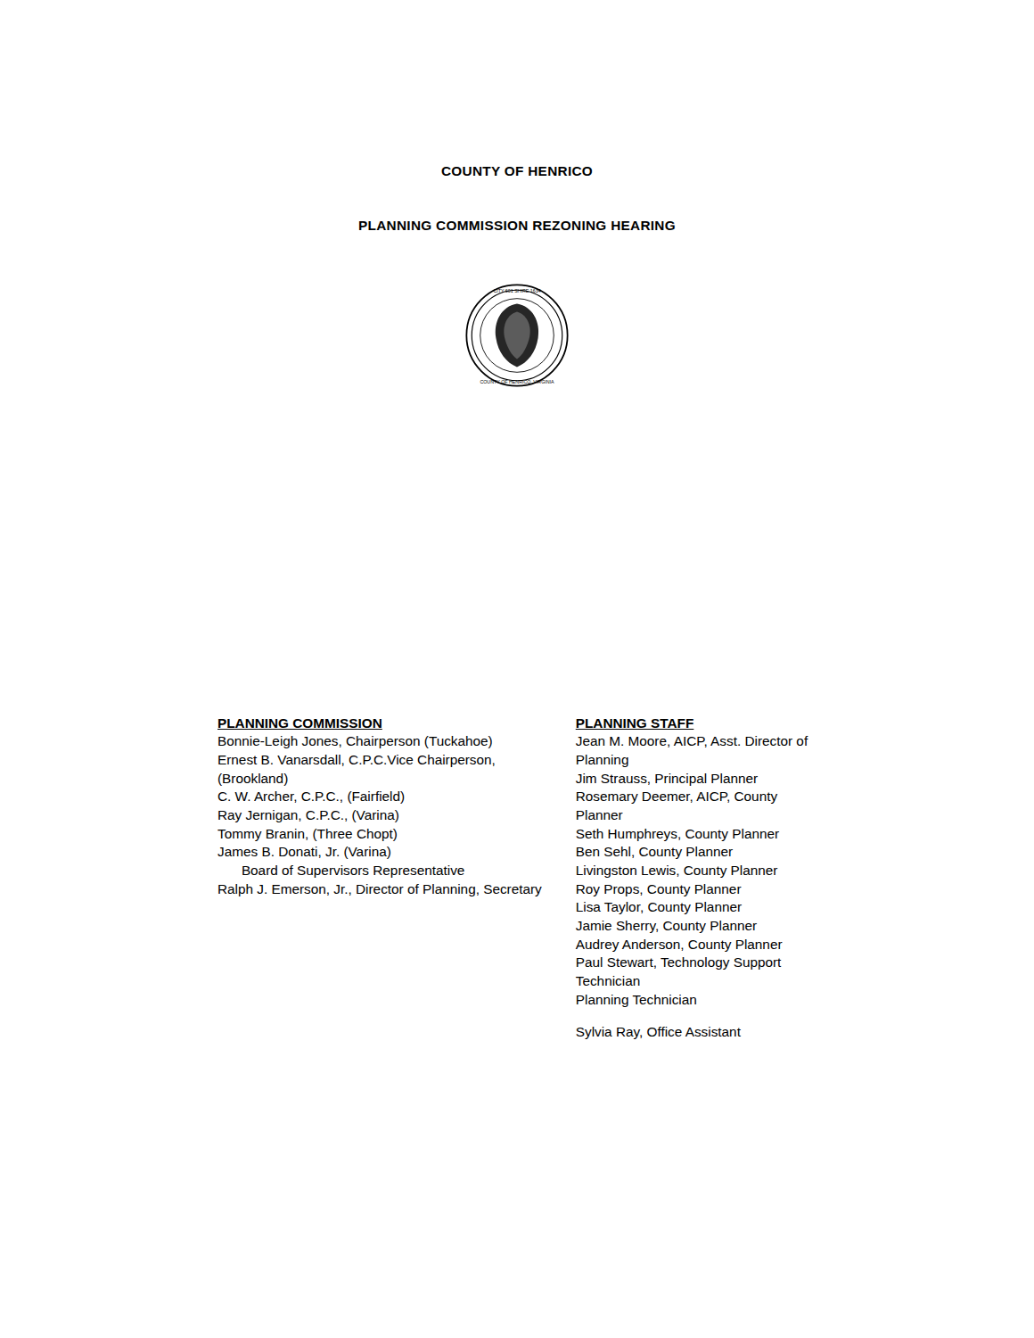COUNTY OF HENRICO
PLANNING COMMISSION REZONING HEARING
PLANNING COMMISSION
Bonnie-Leigh Jones, Chairperson (Tuckahoe)
Ernest B. Vanarsdall, C.P.C.Vice Chairperson,
(Brookland)
C. W. Archer, C.P.C., (Fairfield)
Ray Jernigan, C.P.C., (Varina)
Tommy Branin, (Three Chopt)
James B. Donati, Jr. (Varina)
Board of Supervisors Representative
Ralph J. Emerson, Jr., Director of Planning, Secretary
PLANNING STAFF
Jean M. Moore, AICP, Asst. Director of Planning
Jim Strauss, Principal Planner
Rosemary Deemer, AICP, County Planner
Seth Humphreys, County Planner
Ben Sehl, County Planner
Livingston Lewis, County Planner
Roy Props, County Planner
Lisa Taylor, County Planner
Jamie Sherry, County Planner
Audrey Anderson, County Planner
Paul Stewart, Technology Support Technician
Planning Technician
Sylvia Ray, Office Assistant